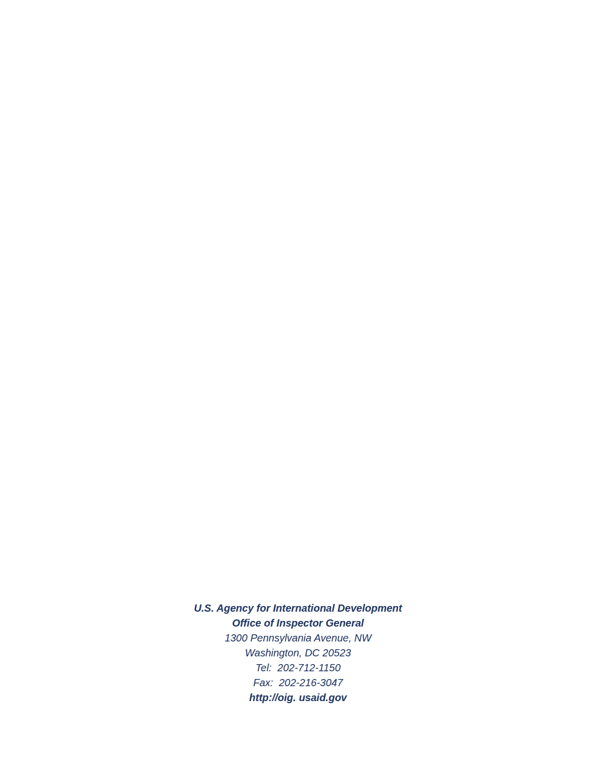U.S. Agency for International Development
Office of Inspector General
1300 Pennsylvania Avenue, NW
Washington, DC 20523
Tel: 202-712-1150
Fax: 202-216-3047
http://oig. usaid.gov